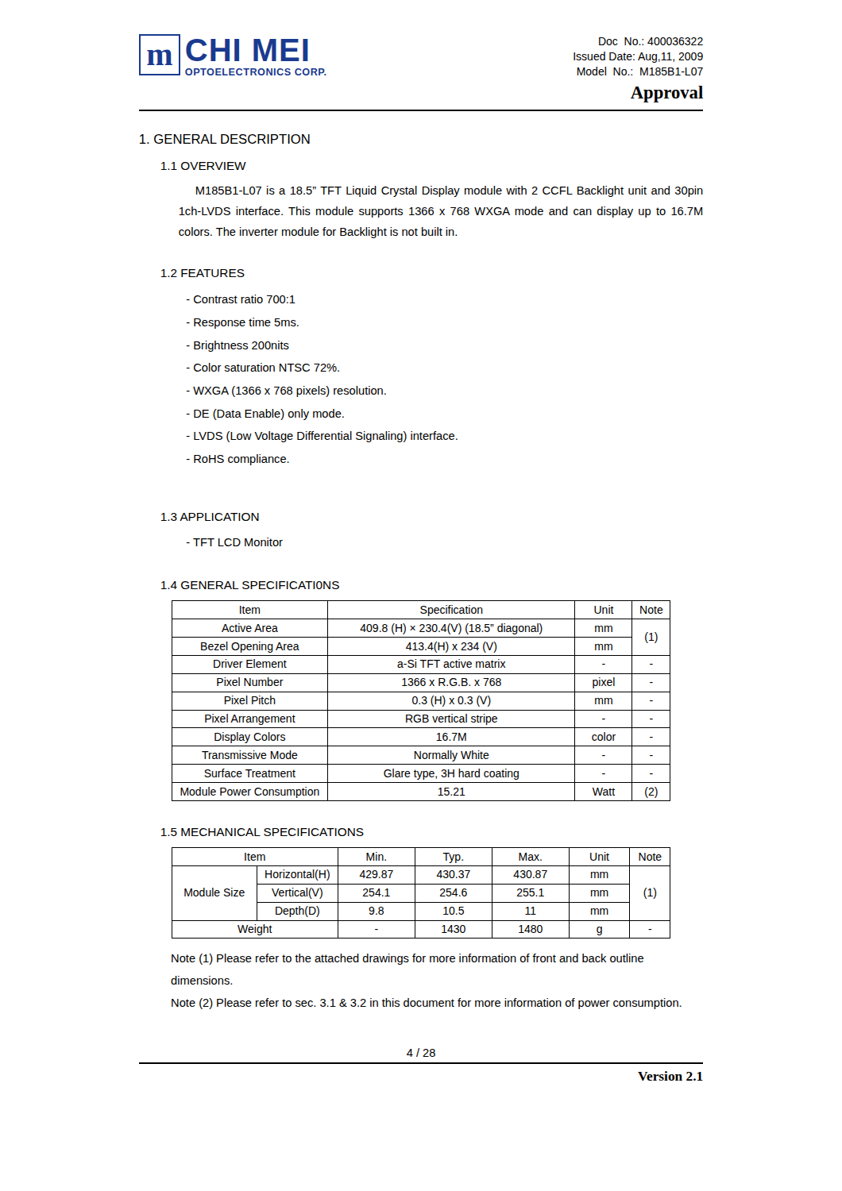m
CHI MEI
OPTOELECTRONICS CORP.
Doc No.: 400036322
Issued Date: Aug,11, 2009
Model No.: M185B1-L07
Approval
1. GENERAL DESCRIPTION
1.1 OVERVIEW
M185B1-L07 is a 18.5” TFT Liquid Crystal Display module with 2 CCFL Backlight unit and 30pin 1ch-LVDS interface. This module supports 1366 x 768 WXGA mode and can display up to 16.7M colors. The inverter module for Backlight is not built in.
1.2 FEATURES
Contrast ratio 700:1
Response time 5ms.
Brightness 200nits
Color saturation NTSC 72%.
WXGA (1366 x 768 pixels) resolution.
DE (Data Enable) only mode.
LVDS (Low Voltage Differential Signaling) interface.
RoHS compliance.
1.3 APPLICATION
TFT LCD Monitor
1.4 GENERAL SPECIFICATI0NS
| Item | Specification | Unit | Note |
| --- | --- | --- | --- |
| Active Area | 409.8 (H) × 230.4(V) (18.5” diagonal) | mm | (1) |
| Bezel Opening Area | 413.4(H) x 234 (V) | mm |
| Driver Element | a-Si TFT active matrix | - | - |
| Pixel Number | 1366 x R.G.B. x 768 | pixel | - |
| Pixel Pitch | 0.3 (H) x 0.3 (V) | mm | - |
| Pixel Arrangement | RGB vertical stripe | - | - |
| Display Colors | 16.7M | color | - |
| Transmissive Mode | Normally White | - | - |
| Surface Treatment | Glare type, 3H hard coating | - | - |
| Module Power Consumption | 15.21 | Watt | (2) |
1.5 MECHANICAL SPECIFICATIONS
| Item | Min. | Typ. | Max. | Unit | Note |
| --- | --- | --- | --- | --- | --- |
| Module Size | Horizontal(H) | 429.87 | 430.37 | 430.87 | mm | (1) |
| Vertical(V) | 254.1 | 254.6 | 255.1 | mm |
| Depth(D) | 9.8 | 10.5 | 11 | mm |
| Weight | - | 1430 | 1480 | g | - |
Note (1) Please refer to the attached drawings for more information of front and back outline dimensions.
Note (2) Please refer to sec. 3.1 & 3.2 in this document for more information of power consumption.
4 / 28
Version 2.1